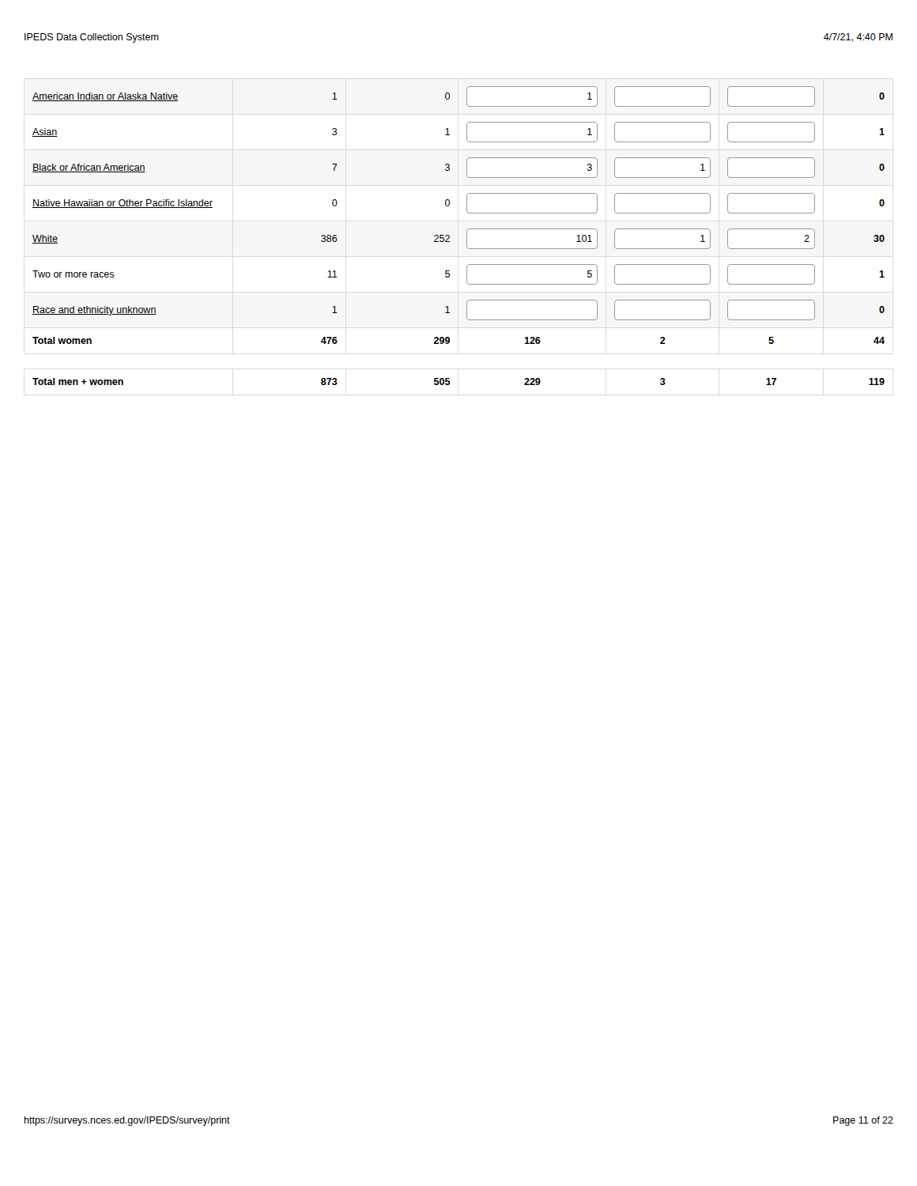IPEDS Data Collection System
4/7/21, 4:40 PM
| American Indian or Alaska Native | 1 | 0 | 1 | | | 0 |
| Asian | 3 | 1 | 1 | | | 1 |
| Black or African American | 7 | 3 | 3 | 1 | | 0 |
| Native Hawaiian or Other Pacific Islander | 0 | 0 | | | | 0 |
| White | 386 | 252 | 101 | 1 | 2 | 30 |
| Two or more races | 11 | 5 | 5 | | | 1 |
| Race and ethnicity unknown | 1 | 1 | | | | 0 |
| Total women | 476 | 299 | 126 | 2 | 5 | 44 |
| Total men + women | 873 | 505 | 229 | 3 | 17 | 119 |
https://surveys.nces.ed.gov/IPEDS/survey/print
Page 11 of 22